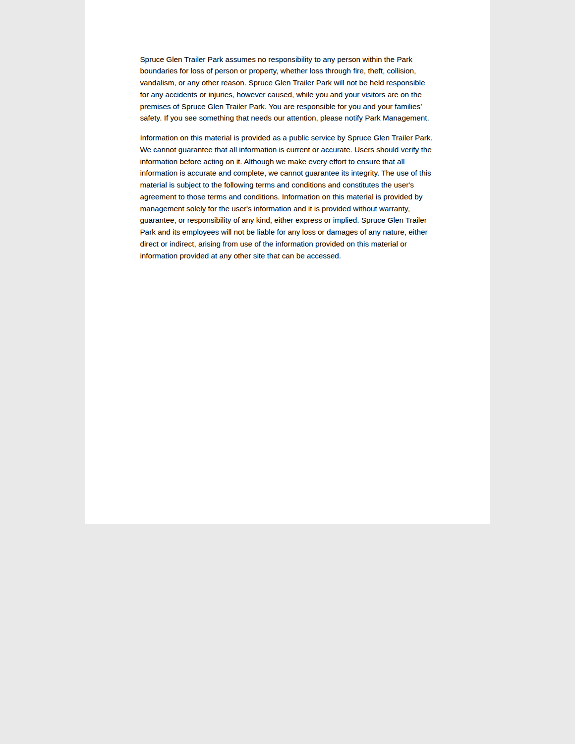Spruce Glen Trailer Park assumes no responsibility to any person within the Park boundaries for loss of person or property, whether loss through fire, theft, collision, vandalism, or any other reason. Spruce Glen Trailer Park will not be held responsible for any accidents or injuries, however caused, while you and your visitors are on the premises of Spruce Glen Trailer Park. You are responsible for you and your families’ safety. If you see something that needs our attention, please notify Park Management.
Information on this material is provided as a public service by Spruce Glen Trailer Park. We cannot guarantee that all information is current or accurate. Users should verify the information before acting on it. Although we make every effort to ensure that all information is accurate and complete, we cannot guarantee its integrity. The use of this material is subject to the following terms and conditions and constitutes the user's agreement to those terms and conditions. Information on this material is provided by management solely for the user's information and it is provided without warranty, guarantee, or responsibility of any kind, either express or implied. Spruce Glen Trailer Park and its employees will not be liable for any loss or damages of any nature, either direct or indirect, arising from use of the information provided on this material or information provided at any other site that can be accessed.